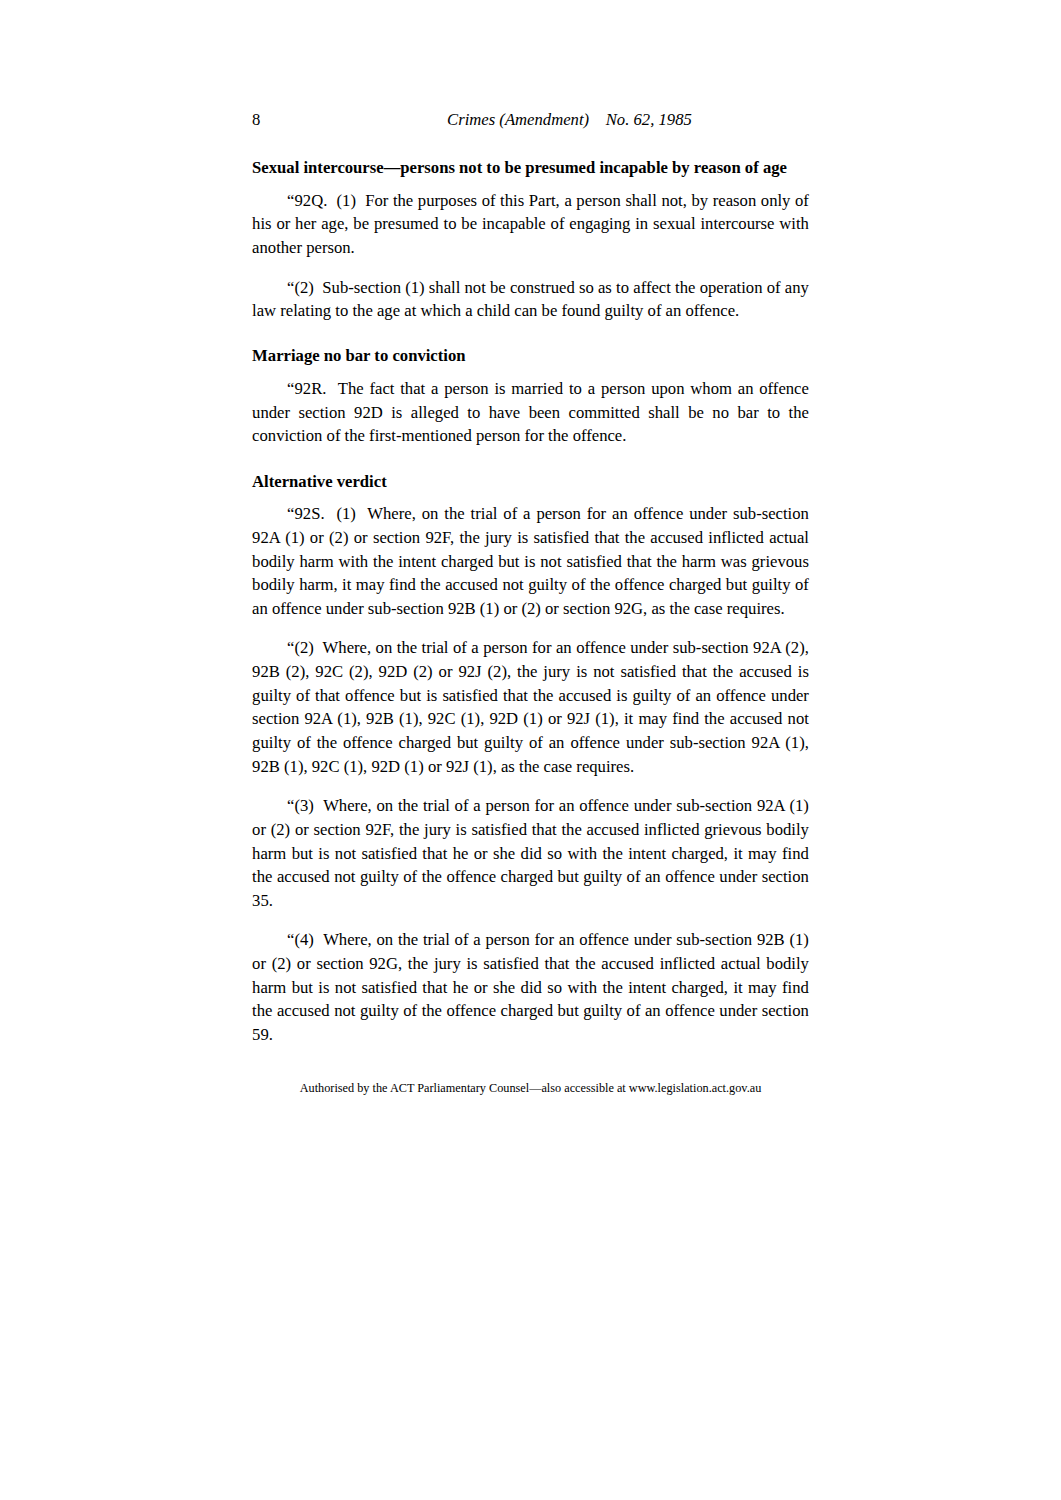8 Crimes (Amendment) No. 62, 1985
Sexual intercourse—persons not to be presumed incapable by reason of age
“92Q. (1) For the purposes of this Part, a person shall not, by reason only of his or her age, be presumed to be incapable of engaging in sexual intercourse with another person.
“(2) Sub-section (1) shall not be construed so as to affect the operation of any law relating to the age at which a child can be found guilty of an offence.
Marriage no bar to conviction
“92R. The fact that a person is married to a person upon whom an offence under section 92D is alleged to have been committed shall be no bar to the conviction of the first-mentioned person for the offence.
Alternative verdict
“92S. (1) Where, on the trial of a person for an offence under sub-section 92A (1) or (2) or section 92F, the jury is satisfied that the accused inflicted actual bodily harm with the intent charged but is not satisfied that the harm was grievous bodily harm, it may find the accused not guilty of the offence charged but guilty of an offence under sub-section 92B (1) or (2) or section 92G, as the case requires.
“(2) Where, on the trial of a person for an offence under sub-section 92A (2), 92B (2), 92C (2), 92D (2) or 92J (2), the jury is not satisfied that the accused is guilty of that offence but is satisfied that the accused is guilty of an offence under section 92A (1), 92B (1), 92C (1), 92D (1) or 92J (1), it may find the accused not guilty of the offence charged but guilty of an offence under sub-section 92A (1), 92B (1), 92C (1), 92D (1) or 92J (1), as the case requires.
“(3) Where, on the trial of a person for an offence under sub-section 92A (1) or (2) or section 92F, the jury is satisfied that the accused inflicted grievous bodily harm but is not satisfied that he or she did so with the intent charged, it may find the accused not guilty of the offence charged but guilty of an offence under section 35.
“(4) Where, on the trial of a person for an offence under sub-section 92B (1) or (2) or section 92G, the jury is satisfied that the accused inflicted actual bodily harm but is not satisfied that he or she did so with the intent charged, it may find the accused not guilty of the offence charged but guilty of an offence under section 59.
Authorised by the ACT Parliamentary Counsel—also accessible at www.legislation.act.gov.au